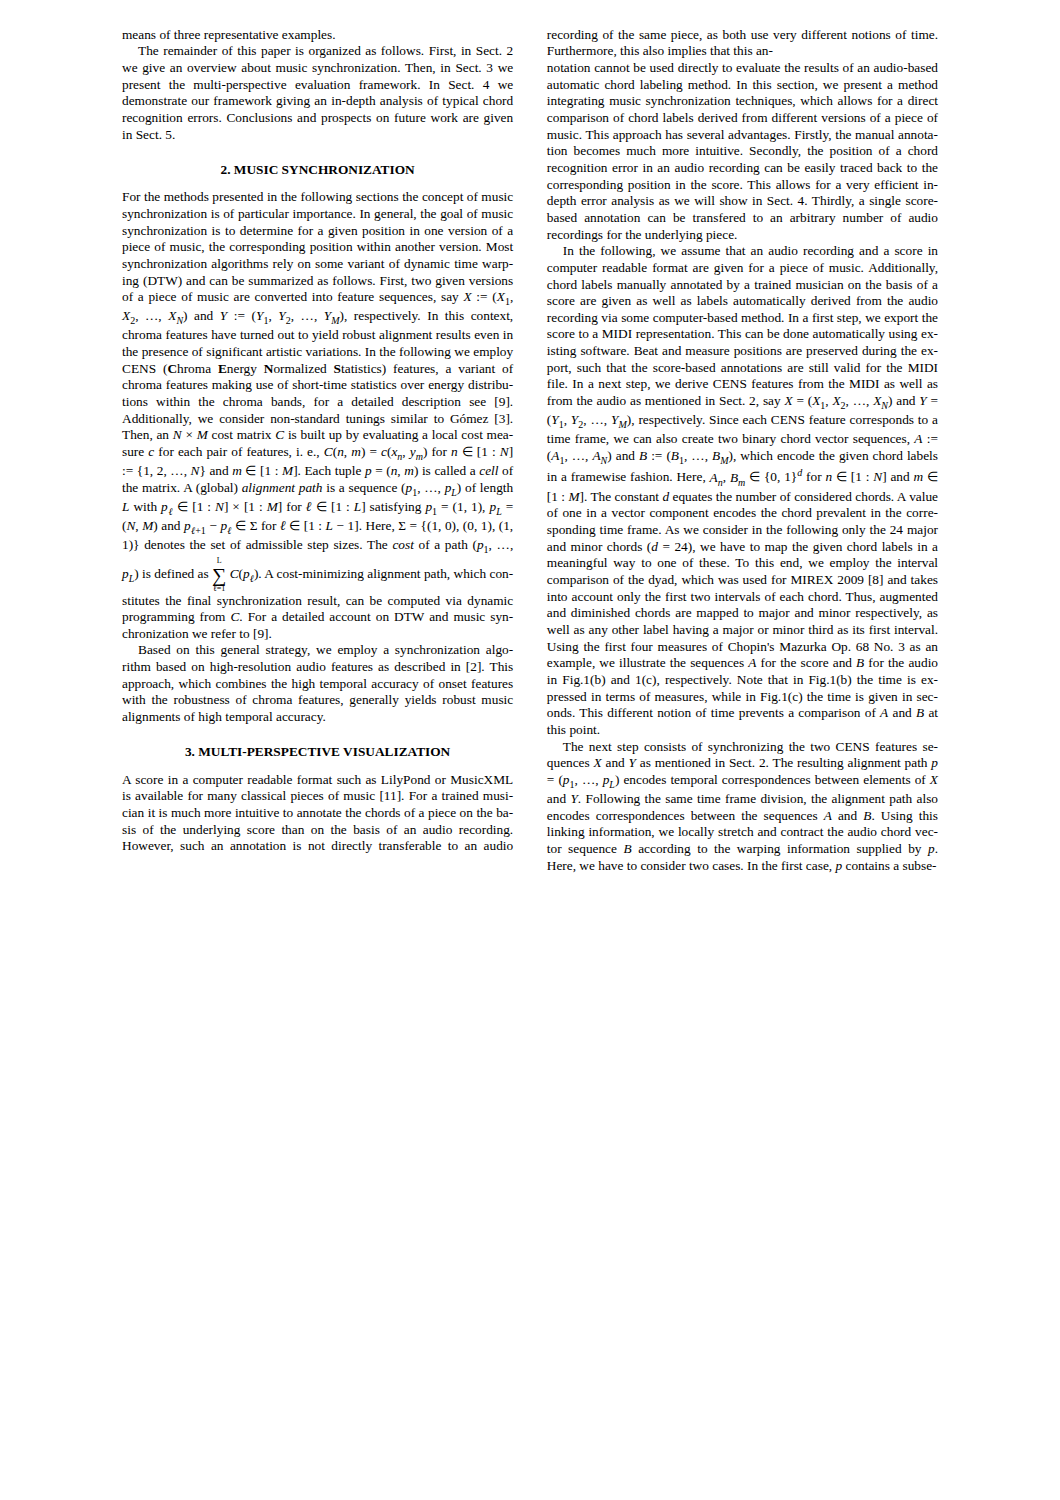means of three representative examples.
The remainder of this paper is organized as follows. First, in Sect. 2 we give an overview about music synchronization. Then, in Sect. 3 we present the multi-perspective evaluation framework. In Sect. 4 we demonstrate our framework giving an in-depth analysis of typical chord recognition errors. Conclusions and prospects on future work are given in Sect. 5.
2. Music Synchronization
For the methods presented in the following sections the concept of music synchronization is of particular importance. In general, the goal of music synchronization is to determine for a given position in one version of a piece of music, the corresponding position within another version. Most synchronization algorithms rely on some variant of dynamic time warping (DTW) and can be summarized as follows. First, two given versions of a piece of music are converted into feature sequences, say X := (X1, X2, …, XN) and Y := (Y1, Y2, …, YM), respectively. In this context, chroma features have turned out to yield robust alignment results even in the presence of significant artistic variations. In the following we employ CENS (Chroma Energy Normalized Statistics) features, a variant of chroma features making use of short-time statistics over energy distributions within the chroma bands, for a detailed description see [9]. Additionally, we consider non-standard tunings similar to Gómez [3]. Then, an N × M cost matrix C is built up by evaluating a local cost measure c for each pair of features, i. e., C(n, m) = c(xn, ym) for n ∈ [1 : N] := {1, 2, …, N} and m ∈ [1 : M]. Each tuple p = (n, m) is called a cell of the matrix. A (global) alignment path is a sequence (p1, …, pL) of length L with pℓ ∈ [1 : N] × [1 : M] for ℓ ∈ [1 : L] satisfying p1 = (1, 1), pL = (N, M) and pℓ+1 − pℓ ∈ Σ for ℓ ∈ [1 : L − 1]. Here, Σ = {(1, 0), (0, 1), (1, 1)} denotes the set of admissible step sizes. The cost of a path (p1, …, pL) is defined as L∑ℓ=1 C(pℓ). A cost-minimizing alignment path, which constitutes the final synchronization result, can be computed via dynamic programming from C. For a detailed account on DTW and music synchronization we refer to [9].
Based on this general strategy, we employ a synchronization algorithm based on high-resolution audio features as described in [2]. This approach, which combines the high temporal accuracy of onset features with the robustness of chroma features, generally yields robust music alignments of high temporal accuracy.
3. Multi-Perspective Visualization
A score in a computer readable format such as LilyPond or MusicXML is available for many classical pieces of music [11]. For a trained musician it is much more intuitive to annotate the chords of a piece on the basis of the underlying score than on the basis of an audio recording. However, such an annotation is not directly transferable to an audio recording of the same piece, as both use very different notions of time. Furthermore, this also implies that this an-
notation cannot be used directly to evaluate the results of an audio-based automatic chord labeling method. In this section, we present a method integrating music synchronization techniques, which allows for a direct comparison of chord labels derived from different versions of a piece of music. This approach has several advantages. Firstly, the manual annotation becomes much more intuitive. Secondly, the position of a chord recognition error in an audio recording can be easily traced back to the corresponding position in the score. This allows for a very efficient in-depth error analysis as we will show in Sect. 4. Thirdly, a single score-based annotation can be transfered to an arbitrary number of audio recordings for the underlying piece.
In the following, we assume that an audio recording and a score in computer readable format are given for a piece of music. Additionally, chord labels manually annotated by a trained musician on the basis of a score are given as well as labels automatically derived from the audio recording via some computer-based method. In a first step, we export the score to a MIDI representation. This can be done automatically using existing software. Beat and measure positions are preserved during the export, such that the score-based annotations are still valid for the MIDI file. In a next step, we derive CENS features from the MIDI as well as from the audio as mentioned in Sect. 2, say X = (X1, X2, …, XN) and Y = (Y1, Y2, …, YM), respectively. Since each CENS feature corresponds to a time frame, we can also create two binary chord vector sequences, A := (A1, …, AN) and B := (B1, …, BM), which encode the given chord labels in a framewise fashion. Here, An, Bm ∈ {0, 1}d for n ∈ [1 : N] and m ∈ [1 : M]. The constant d equates the number of considered chords. A value of one in a vector component encodes the chord prevalent in the corresponding time frame. As we consider in the following only the 24 major and minor chords (d = 24), we have to map the given chord labels in a meaningful way to one of these. To this end, we employ the interval comparison of the dyad, which was used for MIREX 2009 [8] and takes into account only the first two intervals of each chord. Thus, augmented and diminished chords are mapped to major and minor respectively, as well as any other label having a major or minor third as its first interval. Using the first four measures of Chopin's Mazurka Op. 68 No. 3 as an example, we illustrate the sequences A for the score and B for the audio in Fig.1(b) and 1(c), respectively. Note that in Fig.1(b) the time is expressed in terms of measures, while in Fig.1(c) the time is given in seconds. This different notion of time prevents a comparison of A and B at this point.
The next step consists of synchronizing the two CENS features sequences X and Y as mentioned in Sect. 2. The resulting alignment path p = (p1, …, pL) encodes temporal correspondences between elements of X and Y. Following the same time frame division, the alignment path also encodes correspondences between the sequences A and B. Using this linking information, we locally stretch and contract the audio chord vector sequence B according to the warping information supplied by p. Here, we have to consider two cases. In the first case, p contains a subse-